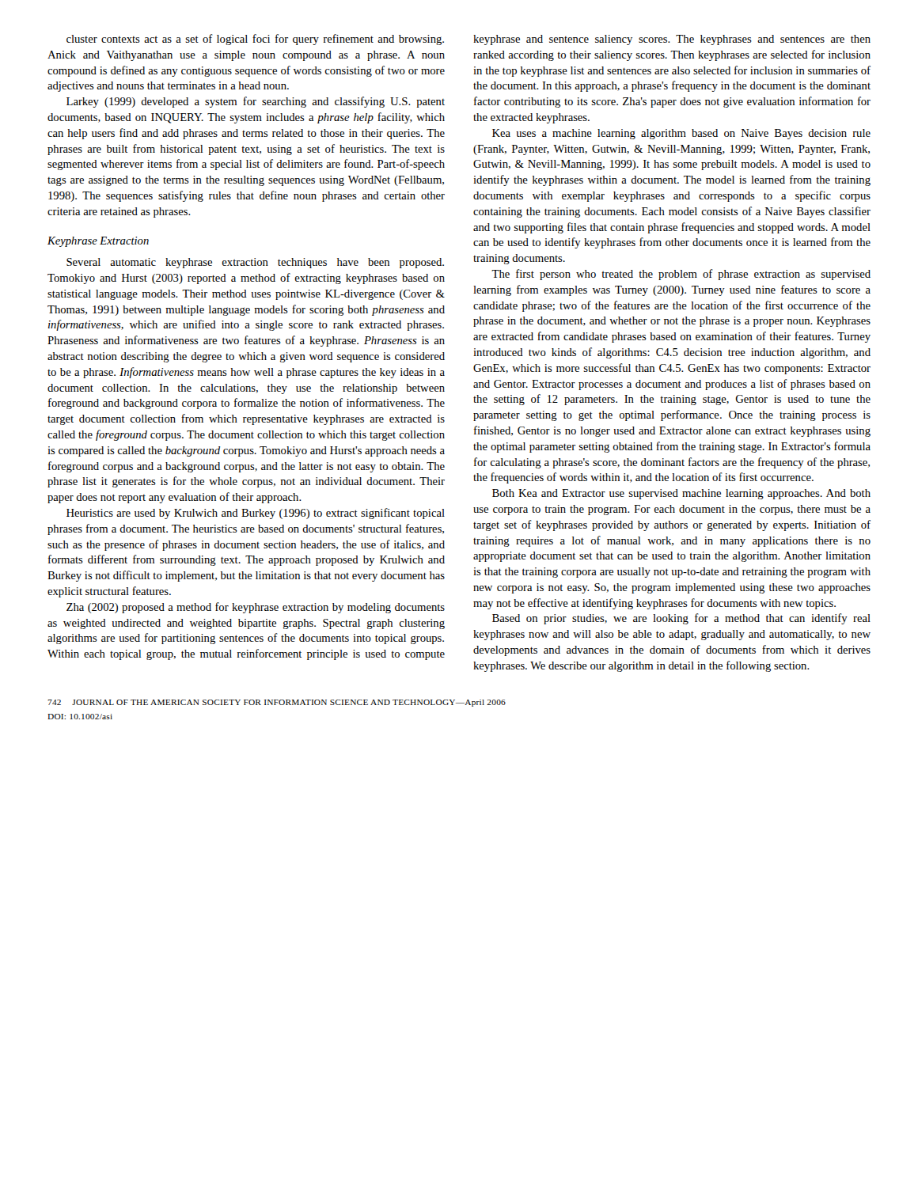cluster contexts act as a set of logical foci for query refinement and browsing. Anick and Vaithyanathan use a simple noun compound as a phrase. A noun compound is defined as any contiguous sequence of words consisting of two or more adjectives and nouns that terminates in a head noun.
Larkey (1999) developed a system for searching and classifying U.S. patent documents, based on INQUERY. The system includes a phrase help facility, which can help users find and add phrases and terms related to those in their queries. The phrases are built from historical patent text, using a set of heuristics. The text is segmented wherever items from a special list of delimiters are found. Part-of-speech tags are assigned to the terms in the resulting sequences using WordNet (Fellbaum, 1998). The sequences satisfying rules that define noun phrases and certain other criteria are retained as phrases.
Keyphrase Extraction
Several automatic keyphrase extraction techniques have been proposed. Tomokiyo and Hurst (2003) reported a method of extracting keyphrases based on statistical language models. Their method uses pointwise KL-divergence (Cover & Thomas, 1991) between multiple language models for scoring both phraseness and informativeness, which are unified into a single score to rank extracted phrases. Phraseness and informativeness are two features of a keyphrase. Phraseness is an abstract notion describing the degree to which a given word sequence is considered to be a phrase. Informativeness means how well a phrase captures the key ideas in a document collection. In the calculations, they use the relationship between foreground and background corpora to formalize the notion of informativeness. The target document collection from which representative keyphrases are extracted is called the foreground corpus. The document collection to which this target collection is compared is called the background corpus. Tomokiyo and Hurst's approach needs a foreground corpus and a background corpus, and the latter is not easy to obtain. The phrase list it generates is for the whole corpus, not an individual document. Their paper does not report any evaluation of their approach.
Heuristics are used by Krulwich and Burkey (1996) to extract significant topical phrases from a document. The heuristics are based on documents' structural features, such as the presence of phrases in document section headers, the use of italics, and formats different from surrounding text. The approach proposed by Krulwich and Burkey is not difficult to implement, but the limitation is that not every document has explicit structural features.
Zha (2002) proposed a method for keyphrase extraction by modeling documents as weighted undirected and weighted bipartite graphs. Spectral graph clustering algorithms are used for partitioning sentences of the documents into topical groups. Within each topical group, the mutual reinforcement principle is used to compute keyphrase and sentence saliency scores. The keyphrases and sentences are then ranked according to their saliency scores. Then keyphrases are selected for inclusion in the top keyphrase list and sentences are also selected for inclusion in summaries of the document. In this approach, a phrase's frequency in the document is the dominant factor contributing to its score. Zha's paper does not give evaluation information for the extracted keyphrases.
Kea uses a machine learning algorithm based on Naive Bayes decision rule (Frank, Paynter, Witten, Gutwin, & Nevill-Manning, 1999; Witten, Paynter, Frank, Gutwin, & Nevill-Manning, 1999). It has some prebuilt models. A model is used to identify the keyphrases within a document. The model is learned from the training documents with exemplar keyphrases and corresponds to a specific corpus containing the training documents. Each model consists of a Naive Bayes classifier and two supporting files that contain phrase frequencies and stopped words. A model can be used to identify keyphrases from other documents once it is learned from the training documents.
The first person who treated the problem of phrase extraction as supervised learning from examples was Turney (2000). Turney used nine features to score a candidate phrase; two of the features are the location of the first occurrence of the phrase in the document, and whether or not the phrase is a proper noun. Keyphrases are extracted from candidate phrases based on examination of their features. Turney introduced two kinds of algorithms: C4.5 decision tree induction algorithm, and GenEx, which is more successful than C4.5. GenEx has two components: Extractor and Gentor. Extractor processes a document and produces a list of phrases based on the setting of 12 parameters. In the training stage, Gentor is used to tune the parameter setting to get the optimal performance. Once the training process is finished, Gentor is no longer used and Extractor alone can extract keyphrases using the optimal parameter setting obtained from the training stage. In Extractor's formula for calculating a phrase's score, the dominant factors are the frequency of the phrase, the frequencies of words within it, and the location of its first occurrence.
Both Kea and Extractor use supervised machine learning approaches. And both use corpora to train the program. For each document in the corpus, there must be a target set of keyphrases provided by authors or generated by experts. Initiation of training requires a lot of manual work, and in many applications there is no appropriate document set that can be used to train the algorithm. Another limitation is that the training corpora are usually not up-to-date and retraining the program with new corpora is not easy. So, the program implemented using these two approaches may not be effective at identifying keyphrases for documents with new topics.
Based on prior studies, we are looking for a method that can identify real keyphrases now and will also be able to adapt, gradually and automatically, to new developments and advances in the domain of documents from which it derives keyphrases. We describe our algorithm in detail in the following section.
742 JOURNAL OF THE AMERICAN SOCIETY FOR INFORMATION SCIENCE AND TECHNOLOGY—April 2006 DOI: 10.1002/asi